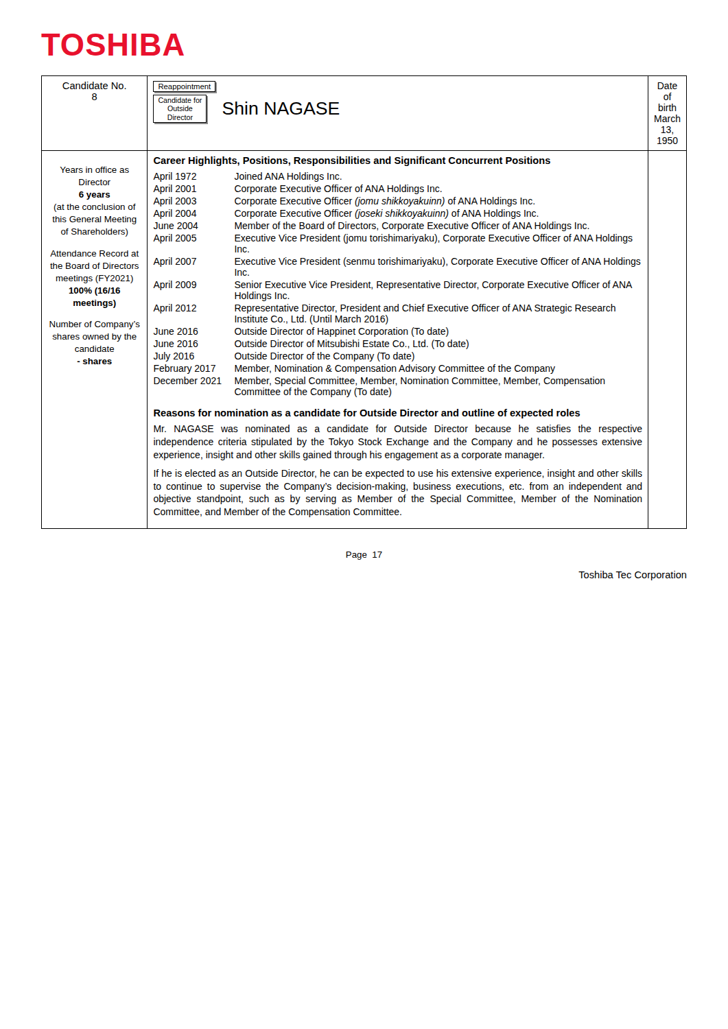TOSHIBA
| Candidate No. 8 | Reappointment Candidate for Outside Director Shin NAGASE | Date of birth March 13, 1950 |
| Years in office as Director 6 years (at the conclusion of this General Meeting of Shareholders) Attendance Record at the Board of Directors meetings (FY2021) 100% (16/16 meetings) Number of Company’s shares owned by the candidate - shares | Career Highlights, Positions, Responsibilities and Significant Concurrent Positions / April 1972 / Joined ANA Holdings Inc. / / April 2001 / Corporate Executive Officer of ANA Holdings Inc. / / April 2003 / Corporate Executive Officer (jomu shikkoyakuinn) of ANA Holdings Inc. / / April 2004 / Corporate Executive Officer (joseki shikkoyakuinn) of ANA Holdings Inc. / / June 2004 / Member of the Board of Directors, Corporate Executive Officer of ANA Holdings Inc. / / April 2005 / Executive Vice President (jomu torishimariyaku), Corporate Executive Officer of ANA Holdings Inc. / / April 2007 / Executive Vice President (senmu torishimariyaku), Corporate Executive Officer of ANA Holdings Inc. / / April 2009 / Senior Executive Vice President, Representative Director, Corporate Executive Officer of ANA Holdings Inc. / / April 2012 / Representative Director, President and Chief Executive Officer of ANA Strategic Research Institute Co., Ltd. (Until March 2016) / / June 2016 / Outside Director of Happinet Corporation (To date) / / June 2016 / Outside Director of Mitsubishi Estate Co., Ltd. (To date) / / July 2016 / Outside Director of the Company (To date) / / February 2017 / Member, Nomination & Compensation Advisory Committee of the Company / / December 2021 / Member, Special Committee, Member, Nomination Committee, Member, Compensation Committee of the Company (To date) / Reasons for nomination as a candidate for Outside Director and outline of expected roles Mr. NAGASE was nominated as a candidate for Outside Director because he satisfies the respective independence criteria stipulated by the Tokyo Stock Exchange and the Company and he possesses extensive experience, insight and other skills gained through his engagement as a corporate manager. If he is elected as an Outside Director, he can be expected to use his extensive experience, insight and other skills to continue to supervise the Company’s decision-making, business executions, etc. from an independent and objective standpoint, such as by serving as Member of the Special Committee, Member of the Nomination Committee, and Member of the Compensation Committee. |
Page 17
Toshiba Tec Corporation